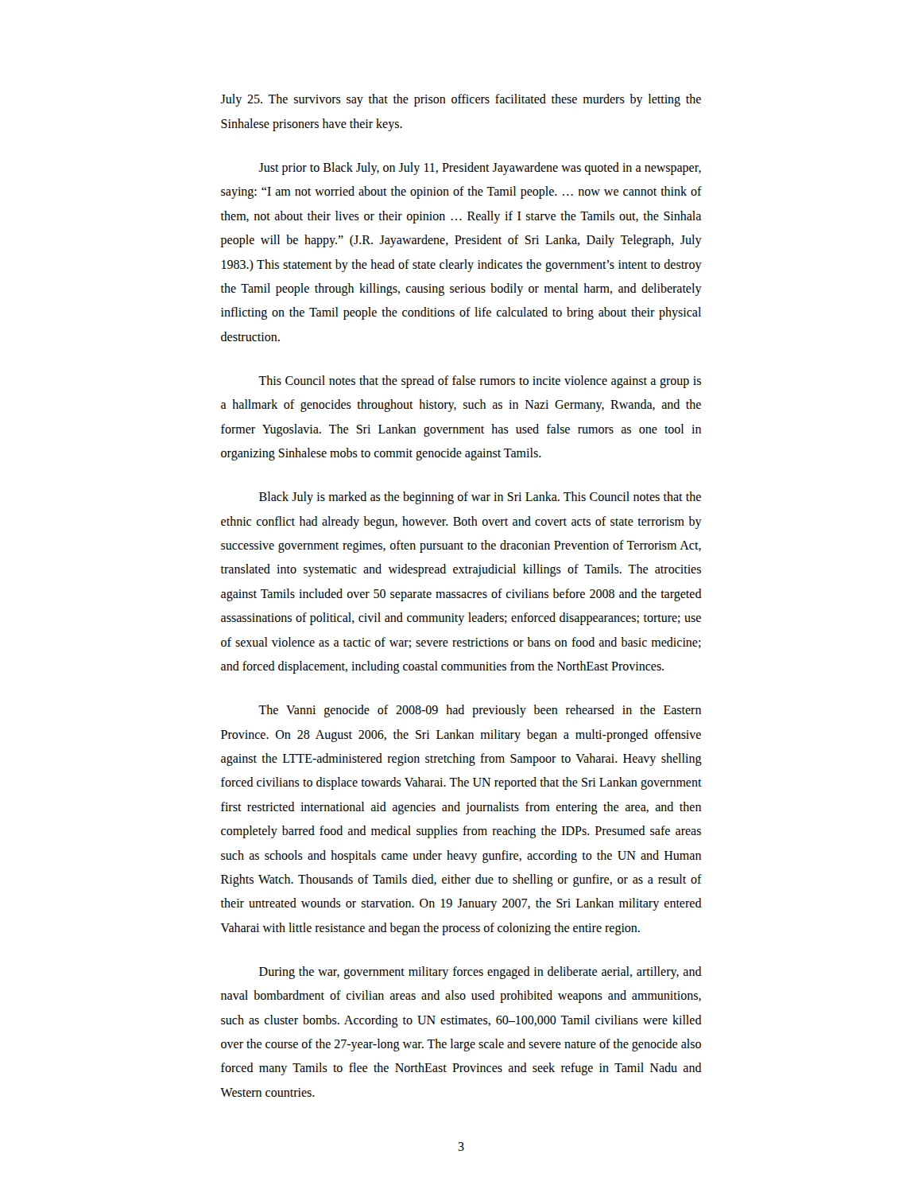July 25. The survivors say that the prison officers facilitated these murders by letting the Sinhalese prisoners have their keys.
Just prior to Black July, on July 11, President Jayawardene was quoted in a newspaper, saying: “I am not worried about the opinion of the Tamil people. … now we cannot think of them, not about their lives or their opinion … Really if I starve the Tamils out, the Sinhala people will be happy.” (J.R. Jayawardene, President of Sri Lanka, Daily Telegraph, July 1983.) This statement by the head of state clearly indicates the government’s intent to destroy the Tamil people through killings, causing serious bodily or mental harm, and deliberately inflicting on the Tamil people the conditions of life calculated to bring about their physical destruction.
This Council notes that the spread of false rumors to incite violence against a group is a hallmark of genocides throughout history, such as in Nazi Germany, Rwanda, and the former Yugoslavia. The Sri Lankan government has used false rumors as one tool in organizing Sinhalese mobs to commit genocide against Tamils.
Black July is marked as the beginning of war in Sri Lanka. This Council notes that the ethnic conflict had already begun, however. Both overt and covert acts of state terrorism by successive government regimes, often pursuant to the draconian Prevention of Terrorism Act, translated into systematic and widespread extrajudicial killings of Tamils. The atrocities against Tamils included over 50 separate massacres of civilians before 2008 and the targeted assassinations of political, civil and community leaders; enforced disappearances; torture; use of sexual violence as a tactic of war; severe restrictions or bans on food and basic medicine; and forced displacement, including coastal communities from the NorthEast Provinces.
The Vanni genocide of 2008-09 had previously been rehearsed in the Eastern Province. On 28 August 2006, the Sri Lankan military began a multi-pronged offensive against the LTTE-administered region stretching from Sampoor to Vaharai. Heavy shelling forced civilians to displace towards Vaharai. The UN reported that the Sri Lankan government first restricted international aid agencies and journalists from entering the area, and then completely barred food and medical supplies from reaching the IDPs. Presumed safe areas such as schools and hospitals came under heavy gunfire, according to the UN and Human Rights Watch. Thousands of Tamils died, either due to shelling or gunfire, or as a result of their untreated wounds or starvation. On 19 January 2007, the Sri Lankan military entered Vaharai with little resistance and began the process of colonizing the entire region.
During the war, government military forces engaged in deliberate aerial, artillery, and naval bombardment of civilian areas and also used prohibited weapons and ammunitions, such as cluster bombs. According to UN estimates, 60–100,000 Tamil civilians were killed over the course of the 27-year-long war. The large scale and severe nature of the genocide also forced many Tamils to flee the NorthEast Provinces and seek refuge in Tamil Nadu and Western countries.
3